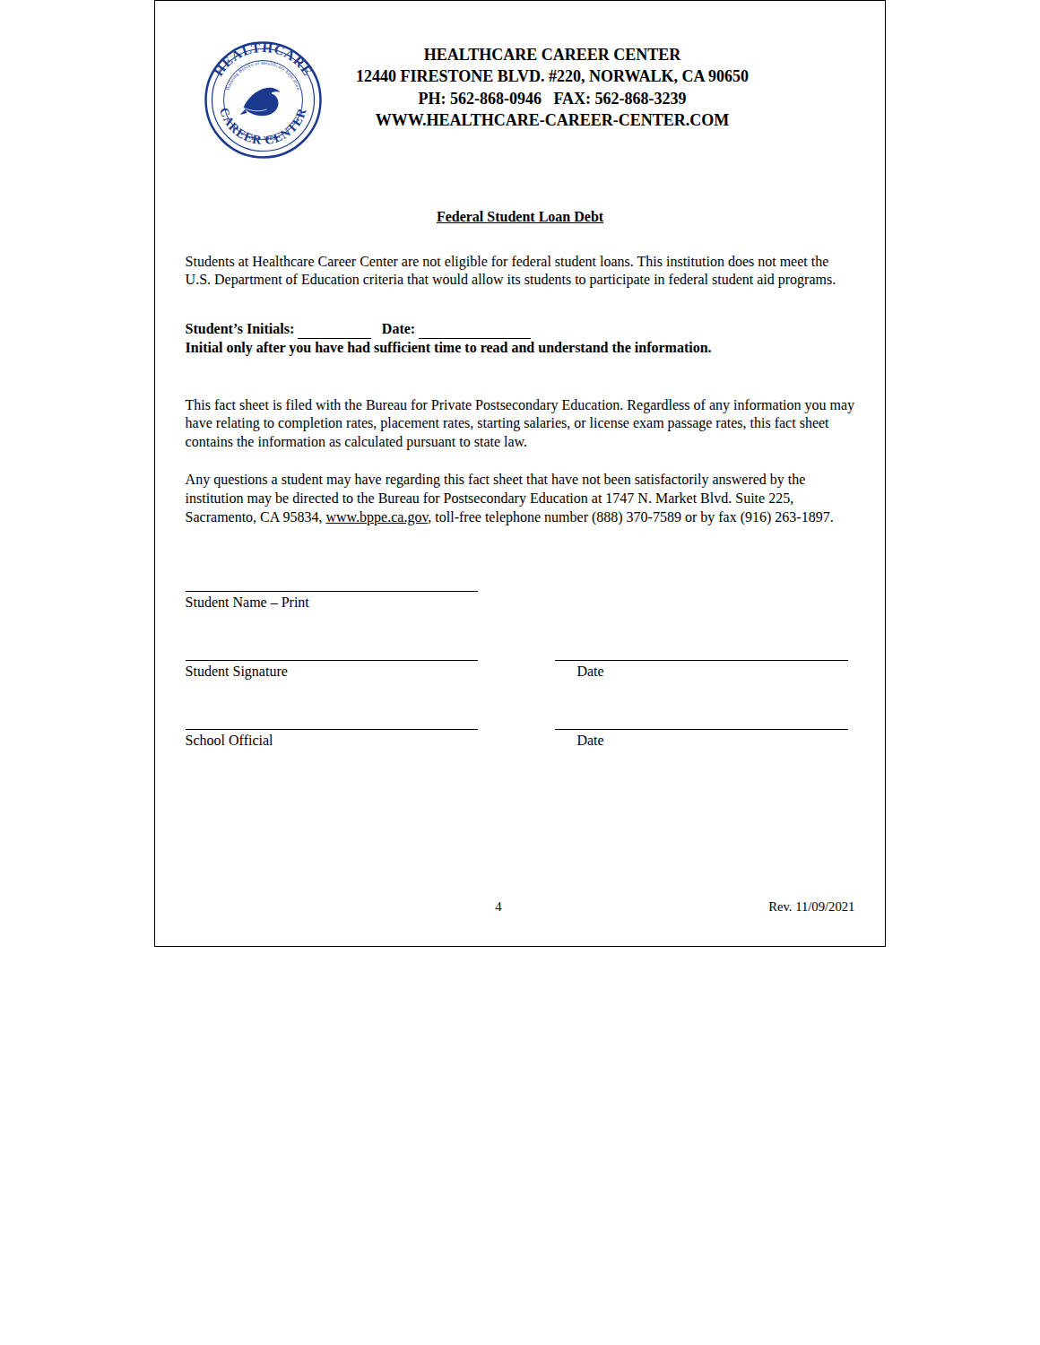HEALTHCARE CAREER CENTER Building Blocks of Healthcare Education Est. 2013
HEALTHCARE CAREER CENTER
12440 FIRESTONE BLVD. #220, NORWALK, CA 90650
PH: 562-868-0946 FAX: 562-868-3239
WWW.HEALTHCARE-CAREER-CENTER.COM
Federal Student Loan Debt
Students at Healthcare Career Center are not eligible for federal student loans. This institution does not meet the U.S. Department of Education criteria that would allow its students to participate in federal student aid programs.
Student’s Initials: Date:
Initial only after you have had sufficient time to read and understand the information.
This fact sheet is filed with the Bureau for Private Postsecondary Education. Regardless of any information you may have relating to completion rates, placement rates, starting salaries, or license exam passage rates, this fact sheet contains the information as calculated pursuant to state law.
Any questions a student may have regarding this fact sheet that have not been satisfactorily answered by the institution may be directed to the Bureau for Postsecondary Education at 1747 N. Market Blvd. Suite 225, Sacramento, CA 95834, www.bppe.ca.gov, toll-free telephone number (888) 370-7589 or by fax (916) 263-1897.
Student Name – Print
Student Signature
Date
School Official
Date
4 Rev. 11/09/2021